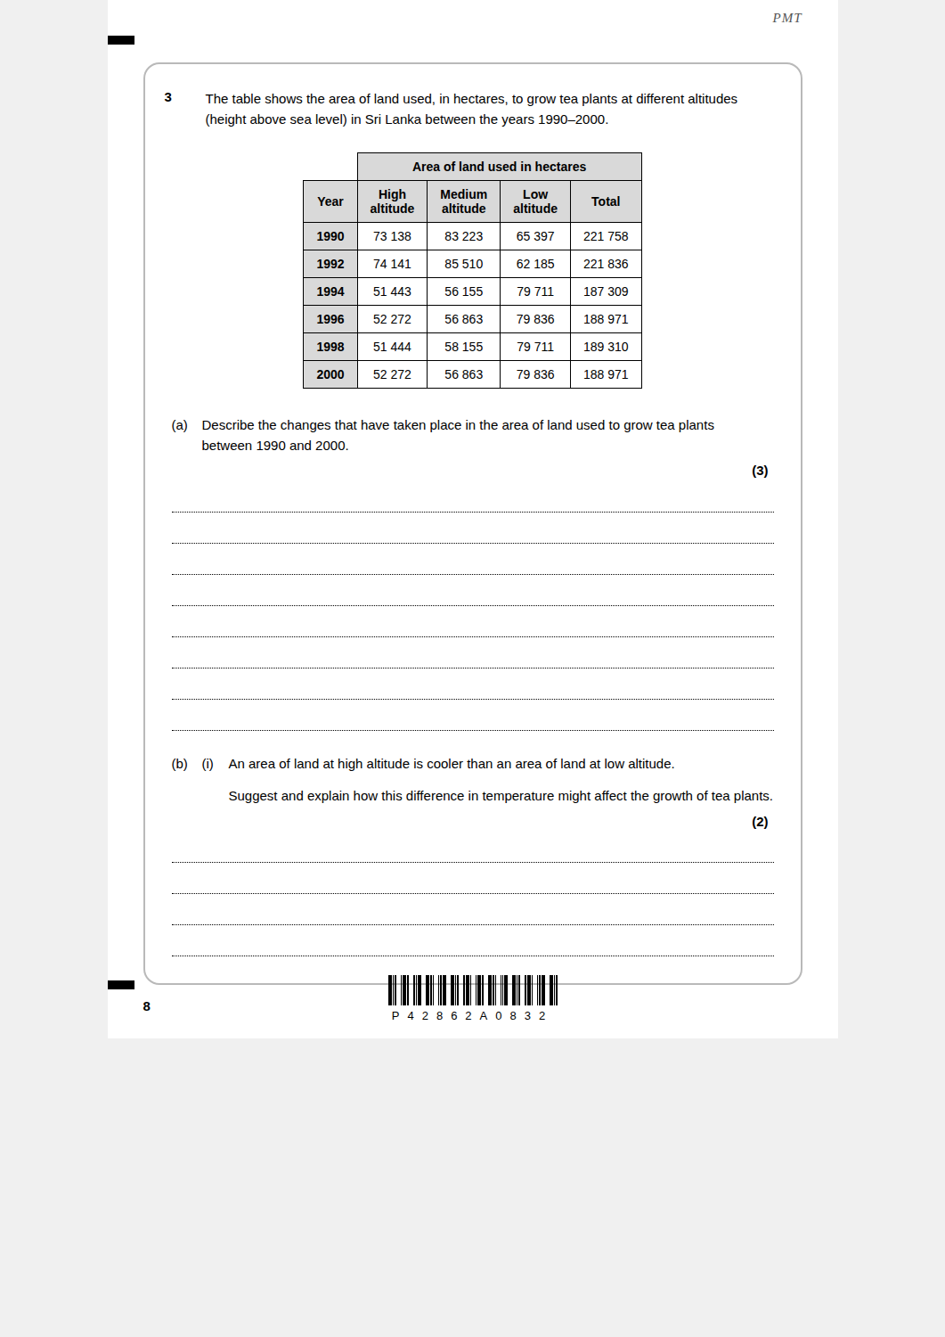PMT
3
The table shows the area of land used, in hectares, to grow tea plants at different altitudes (height above sea level) in Sri Lanka between the years 1990–2000.
| | Area of land used in hectares |
| Year | High altitude | Medium altitude | Low altitude | Total |
| 1990 | 73 138 | 83 223 | 65 397 | 221 758 |
| 1992 | 74 141 | 85 510 | 62 185 | 221 836 |
| 1994 | 51 443 | 56 155 | 79 711 | 187 309 |
| 1996 | 52 272 | 56 863 | 79 836 | 188 971 |
| 1998 | 51 444 | 58 155 | 79 711 | 189 310 |
| 2000 | 52 272 | 56 863 | 79 836 | 188 971 |
(a) Describe the changes that have taken place in the area of land used to grow tea plants between 1990 and 2000.
(3)
(b)(i) An area of land at high altitude is cooler than an area of land at low altitude.
Suggest and explain how this difference in temperature might affect the growth of tea plants.
(2)
8
P42862A0832